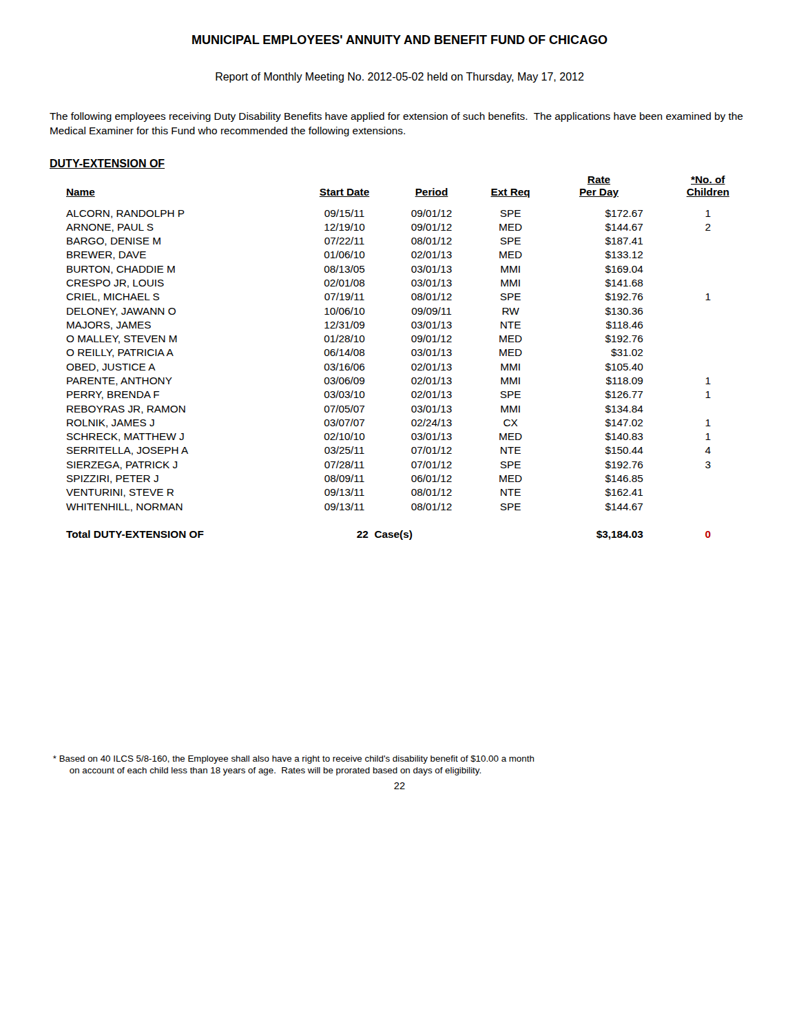MUNICIPAL EMPLOYEES' ANNUITY AND BENEFIT FUND OF CHICAGO
Report of Monthly Meeting No. 2012-05-02 held on Thursday, May 17, 2012
The following employees receiving Duty Disability Benefits have applied for extension of such benefits. The applications have been examined by the Medical Examiner for this Fund who recommended the following extensions.
DUTY-EXTENSION OF
| Name | Start Date | Period | Ext Req | Rate Per Day | *No. of Children |
| --- | --- | --- | --- | --- | --- |
| ALCORN, RANDOLPH P | 09/15/11 | 09/01/12 | SPE | $172.67 | 1 |
| ARNONE, PAUL S | 12/19/10 | 09/01/12 | MED | $144.67 | 2 |
| BARGO, DENISE M | 07/22/11 | 08/01/12 | SPE | $187.41 | |
| BREWER, DAVE | 01/06/10 | 02/01/13 | MED | $133.12 | |
| BURTON, CHADDIE M | 08/13/05 | 03/01/13 | MMI | $169.04 | |
| CRESPO JR, LOUIS | 02/01/08 | 03/01/13 | MMI | $141.68 | |
| CRIEL, MICHAEL S | 07/19/11 | 08/01/12 | SPE | $192.76 | 1 |
| DELONEY, JAWANN O | 10/06/10 | 09/09/11 | RW | $130.36 | |
| MAJORS, JAMES | 12/31/09 | 03/01/13 | NTE | $118.46 | |
| O MALLEY, STEVEN M | 01/28/10 | 09/01/12 | MED | $192.76 | |
| O REILLY, PATRICIA A | 06/14/08 | 03/01/13 | MED | $31.02 | |
| OBED, JUSTICE A | 03/16/06 | 02/01/13 | MMI | $105.40 | |
| PARENTE, ANTHONY | 03/06/09 | 02/01/13 | MMI | $118.09 | 1 |
| PERRY, BRENDA F | 03/03/10 | 02/01/13 | SPE | $126.77 | 1 |
| REBOYRAS JR, RAMON | 07/05/07 | 03/01/13 | MMI | $134.84 | |
| ROLNIK, JAMES J | 03/07/07 | 02/24/13 | CX | $147.02 | 1 |
| SCHRECK, MATTHEW J | 02/10/10 | 03/01/13 | MED | $140.83 | 1 |
| SERRITELLA, JOSEPH A | 03/25/11 | 07/01/12 | NTE | $150.44 | 4 |
| SIERZEGA, PATRICK J | 07/28/11 | 07/01/12 | SPE | $192.76 | 3 |
| SPIZZIRI, PETER J | 08/09/11 | 06/01/12 | MED | $146.85 | |
| VENTURINI, STEVE R | 09/13/11 | 08/01/12 | NTE | $162.41 | |
| WHITENHILL, NORMAN | 09/13/11 | 08/01/12 | SPE | $144.67 | |
| Total DUTY-EXTENSION OF | 22 Case(s) | | $3,184.03 | 0 |
* Based on 40 ILCS 5/8-160, the Employee shall also have a right to receive child's disability benefit of $10.00 a month
on account of each child less than 18 years of age. Rates will be prorated based on days of eligibility.
22